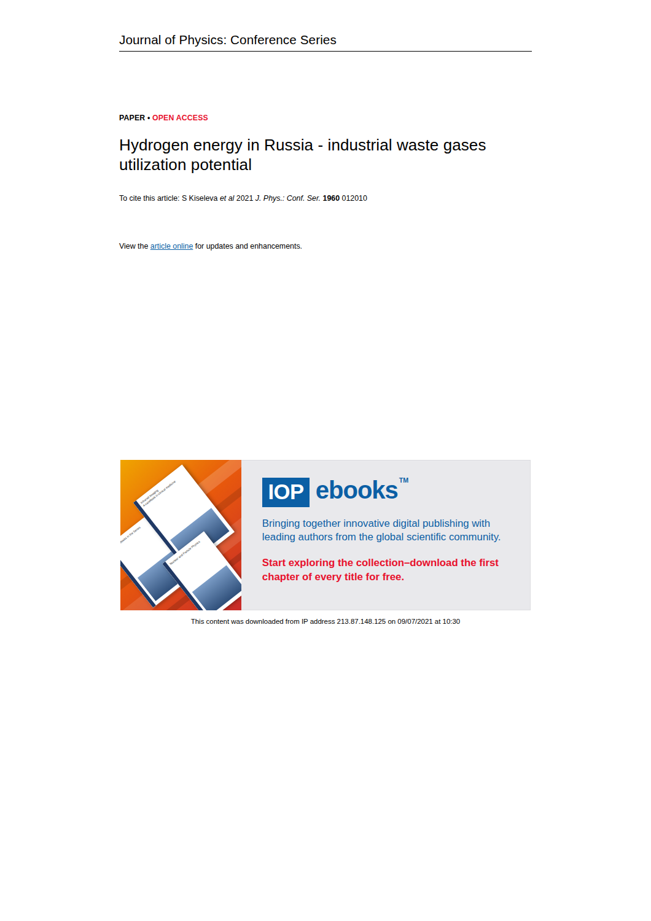Journal of Physics: Conference Series
PAPER • OPEN ACCESS
Hydrogen energy in Russia - industrial waste gases utilization potential
To cite this article: S Kiseleva et al 2021 J. Phys.: Conf. Ser. 1960 012010
View the article online for updates and enhancements.
Other Books in the Series
Infrared Imaging
A casebook in clinical medicine
Nuclear and Particle Physics
IOP ebooksTM
Bringing together innovative digital publishing with leading authors from the global scientific community.
Start exploring the collection–download the first chapter of every title for free.
This content was downloaded from IP address 213.87.148.125 on 09/07/2021 at 10:30